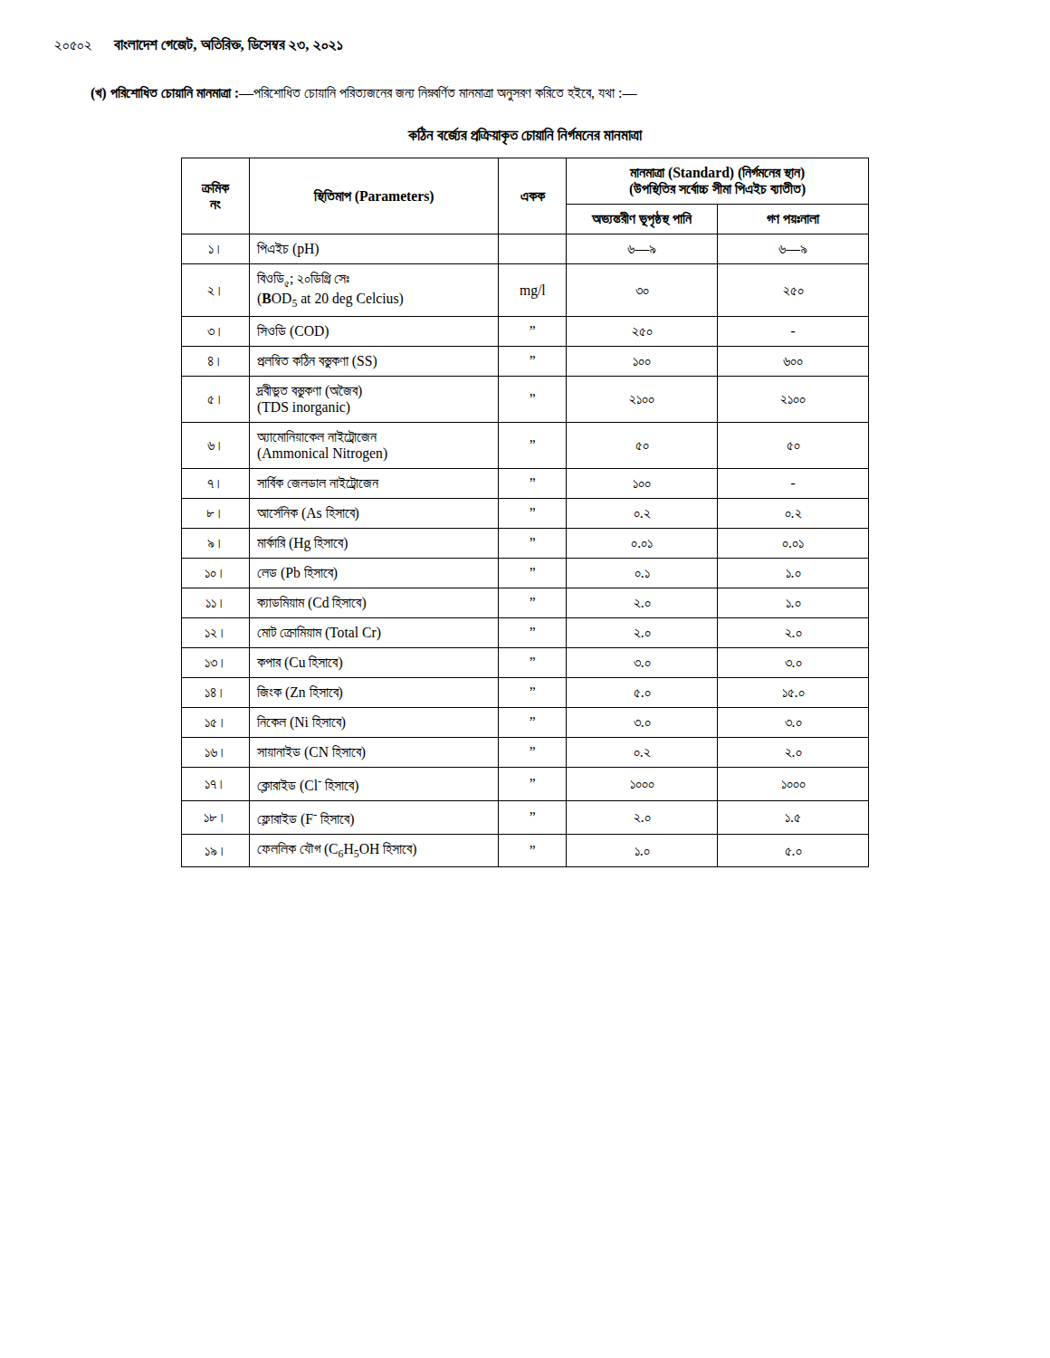২০৫০২ বাংলাদেশ গেজেট, অতিরিক্ত, ডিসেম্বর ২৩, ২০২১
(খ) পরিশোধিত চোয়ানি মানমাত্রা :—পরিশোধিত চোয়ানি পরিত্যজনের জন্য নিম্নবর্ণিত মানমাত্রা অনুসরণ করিতে হইবে, যথা :—
কঠিন বর্জ্যের প্রক্রিয়াকৃত চোয়ানি নির্গমনের মানমাত্রা
| ক্রমিক নং | স্থিতিমাপ (Parameters) | একক | মানমাত্রা (Standard) (নির্গমনের স্থান) (উপস্থিতির সর্বোচ্চ সীমা পিএইচ ব্যাতীত) |
| --- | --- | --- | --- |
| অভ্যন্তরীণ ভূপৃষ্ঠস্থ পানি | গণ পয়ঃনালা |
| ১। | পিএইচ (pH) | | ৬—৯ | ৬—৯ |
| ২। | বিওডি ৫ ; ২০ডিগ্রি সেঃ ( B OD 5 at 20 deg Celcius) | mg/l | ৩০ | ২৫০ |
| ৩। | সিওডি (COD) | ” | ২৫০ | - |
| ৪। | প্রলম্বিত কঠিন বস্তুকণা (SS) | ” | ১০০ | ৬০০ |
| ৫। | দ্রবীভুত বস্তুকণা (অজৈব) (TDS inorganic) | ” | ২১০০ | ২১০০ |
| ৬। | অ্যামোনিয়াকেল নাইট্রোজেন (Ammonical Nitrogen) | ” | ৫০ | ৫০ |
| ৭। | সার্বিক জেলডাল নাইট্রোজেন | ” | ১০০ | - |
| ৮। | আর্সেনিক (As হিসাবে) | ” | ০.২ | ০.২ |
| ৯। | মার্কারি (Hg হিসাবে) | ” | ০.০১ | ০.০১ |
| ১০। | লেড (Pb হিসাবে) | ” | ০.১ | ১.০ |
| ১১। | ক্যাডমিয়াম (Cd হিসাবে) | ” | ২.০ | ১.০ |
| ১২। | মোট ক্রোমিয়াম (Total Cr) | ” | ২.০ | ২.০ |
| ১৩। | কপার (Cu হিসাবে) | ” | ৩.০ | ৩.০ |
| ১৪। | জিংক (Zn হিসাবে) | ” | ৫.০ | ১৫.০ |
| ১৫। | নিকেল (Ni হিসাবে) | ” | ৩.০ | ৩.০ |
| ১৬। | সায়ানাইড (CN হিসাবে) | ” | ০.২ | ২.০ |
| ১৭। | ক্লোরাইড (Cl - হিসাবে) | ” | ১০০০ | ১০০০ |
| ১৮। | ফ্লোরাইড (F - হিসাবে) | ” | ২.০ | ১.৫ |
| ১৯। | ফেললিক যৌগ (C 6 H 5 OH হিসাবে) | ” | ১.০ | ৫.০ |